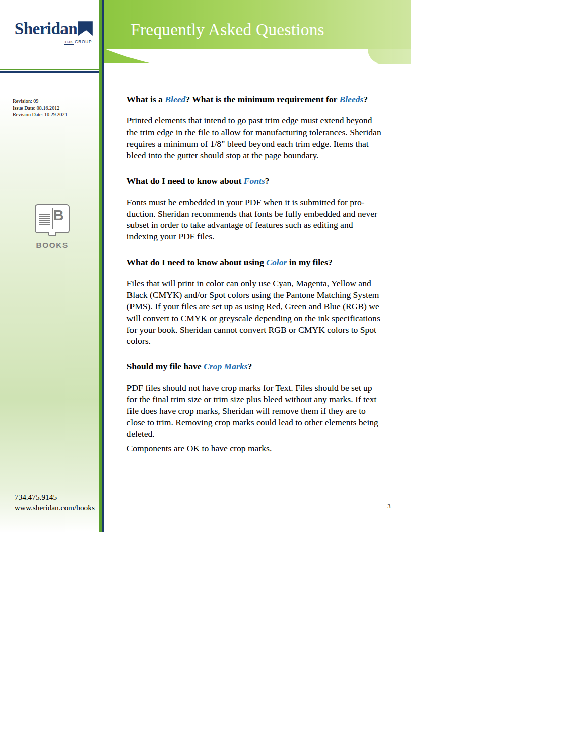Sheridan
CJKGROUP
Revision: 09
Issue Date: 08.16.2012
Revision Date: 10.29.2021
BOOKS
734.475.9145
www.sheridan.com/books
Frequently Asked Questions
What is a Bleed? What is the minimum requirement for Bleeds?
Printed elements that intend to go past trim edge must extend beyond the trim edge in the file to allow for manufacturing tolerances. Sheridan requires a minimum of 1/8" bleed beyond each trim edge. Items that bleed into the gutter should stop at the page boundary.
What do I need to know about Fonts?
Fonts must be embedded in your PDF when it is submitted for pro­duction. Sheridan recommends that fonts be fully embedded and never subset in order to take advantage of features such as editing and indexing your PDF files.
What do I need to know about using Color in my files?
Files that will print in color can only use Cyan, Magenta, Yellow and Black (CMYK) and/or Spot colors using the Pantone Matching System (PMS). If your files are set up as using Red, Green and Blue (RGB) we will convert to CMYK or greyscale depending on the ink specifications for your book. Sheridan cannot convert RGB or CMYK colors to Spot colors.
Should my file have Crop Marks?
PDF files should not have crop marks for Text. Files should be set up for the final trim size or trim size plus bleed without any marks. If text file does have crop marks, Sheridan will remove them if they are to close to trim. Removing crop marks could lead to other elements being deleted.
Components are OK to have crop marks.
3